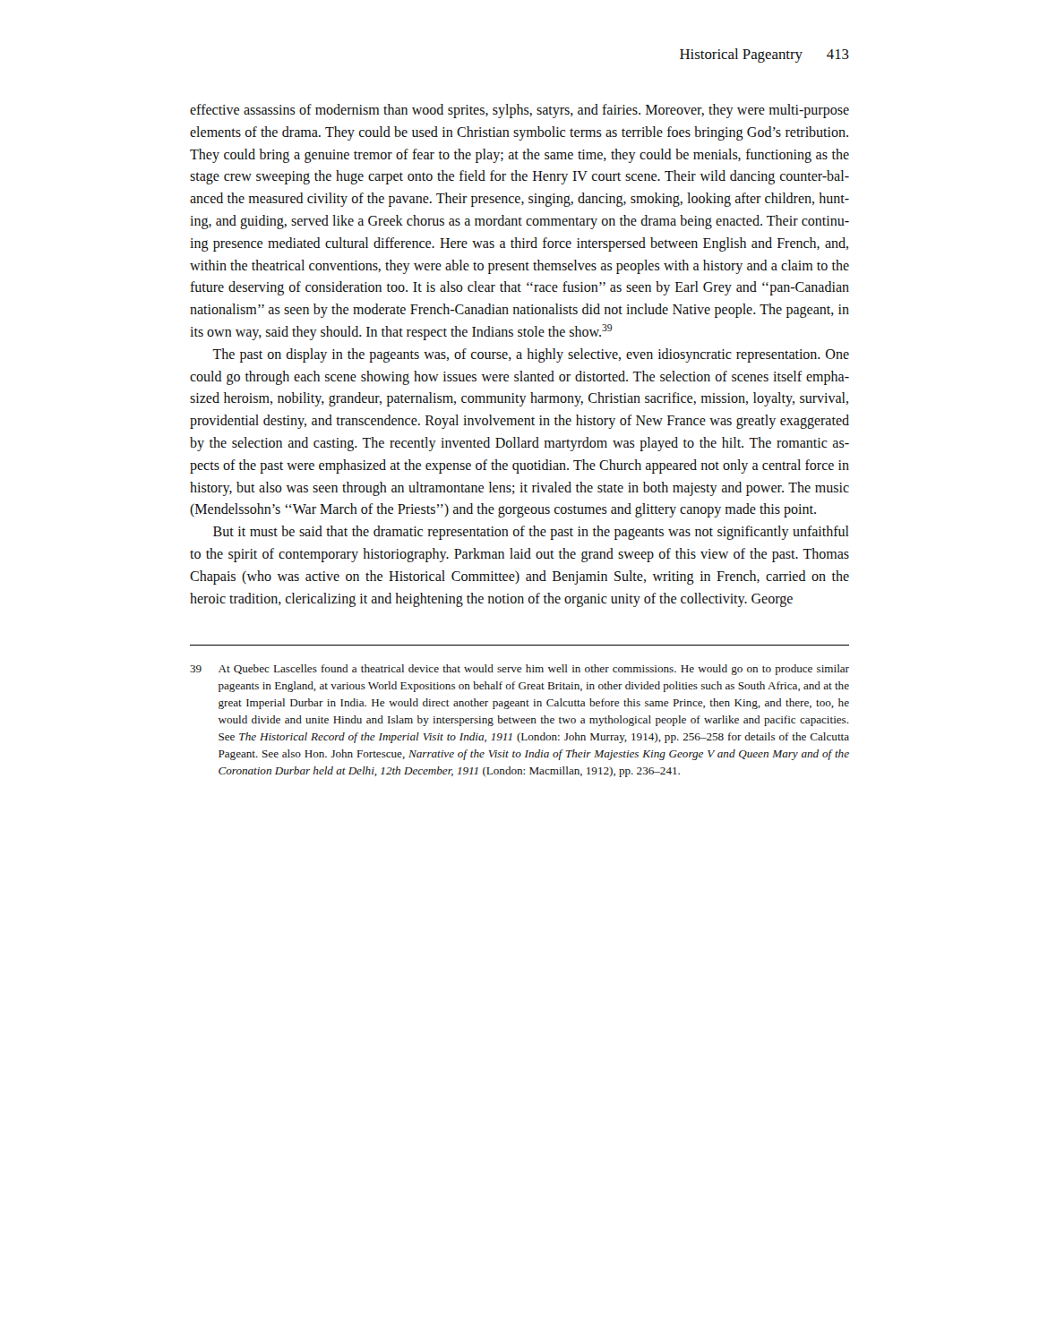Historical Pageantry 413
effective assassins of modernism than wood sprites, sylphs, satyrs, and fairies. Moreover, they were multi-purpose elements of the drama. They could be used in Christian symbolic terms as terrible foes bringing God’s retribution. They could bring a genuine tremor of fear to the play; at the same time, they could be menials, functioning as the stage crew sweeping the huge carpet onto the field for the Henry IV court scene. Their wild dancing counter-balanced the measured civility of the pavane. Their presence, singing, dancing, smoking, looking after children, hunting, and guiding, served like a Greek chorus as a mordant commentary on the drama being enacted. Their continuing presence mediated cultural difference. Here was a third force interspersed between English and French, and, within the theatrical conventions, they were able to present themselves as peoples with a history and a claim to the future deserving of consideration too. It is also clear that ‘‘race fusion’’ as seen by Earl Grey and ‘‘pan-Canadian nationalism’’ as seen by the moderate French-Canadian nationalists did not include Native people. The pageant, in its own way, said they should. In that respect the Indians stole the show.39
The past on display in the pageants was, of course, a highly selective, even idiosyncratic representation. One could go through each scene showing how issues were slanted or distorted. The selection of scenes itself emphasized heroism, nobility, grandeur, paternalism, community harmony, Christian sacrifice, mission, loyalty, survival, providential destiny, and transcendence. Royal involvement in the history of New France was greatly exaggerated by the selection and casting. The recently invented Dollard martyrdom was played to the hilt. The romantic aspects of the past were emphasized at the expense of the quotidian. The Church appeared not only a central force in history, but also was seen through an ultramontane lens; it rivaled the state in both majesty and power. The music (Mendelssohn’s ‘‘War March of the Priests’’) and the gorgeous costumes and glittery canopy made this point.
But it must be said that the dramatic representation of the past in the pageants was not significantly unfaithful to the spirit of contemporary historiography. Parkman laid out the grand sweep of this view of the past. Thomas Chapais (who was active on the Historical Committee) and Benjamin Sulte, writing in French, carried on the heroic tradition, clericalizing it and heightening the notion of the organic unity of the collectivity. George
39 At Quebec Lascelles found a theatrical device that would serve him well in other commissions. He would go on to produce similar pageants in England, at various World Expositions on behalf of Great Britain, in other divided polities such as South Africa, and at the great Imperial Durbar in India. He would direct another pageant in Calcutta before this same Prince, then King, and there, too, he would divide and unite Hindu and Islam by interspersing between the two a mythological people of warlike and pacific capacities. See The Historical Record of the Imperial Visit to India, 1911 (London: John Murray, 1914), pp. 256–258 for details of the Calcutta Pageant. See also Hon. John Fortescue, Narrative of the Visit to India of Their Majesties King George V and Queen Mary and of the Coronation Durbar held at Delhi, 12th December, 1911 (London: Macmillan, 1912), pp. 236–241.